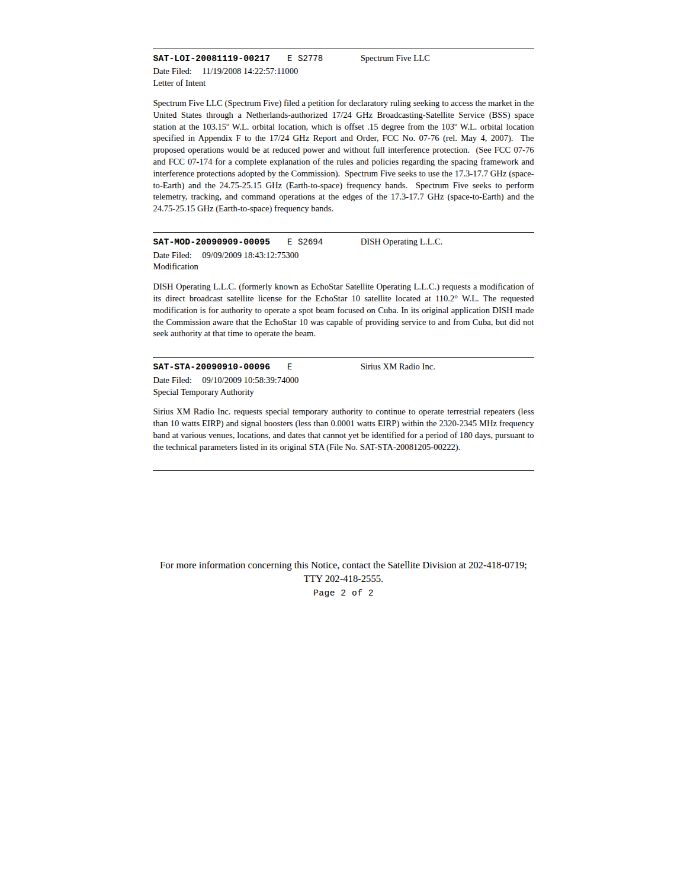SAT-LOI-20081119-00217 E S2778 Spectrum Five LLC
Date Filed: 11/19/2008 14:22:57:11000
Letter of Intent
Spectrum Five LLC (Spectrum Five) filed a petition for declaratory ruling seeking to access the market in the United States through a Netherlands-authorized 17/24 GHz Broadcasting-Satellite Service (BSS) space station at the 103.15º W.L. orbital location, which is offset .15 degree from the 103º W.L. orbital location specified in Appendix F to the 17/24 GHz Report and Order, FCC No. 07-76 (rel. May 4, 2007). The proposed operations would be at reduced power and without full interference protection. (See FCC 07-76 and FCC 07-174 for a complete explanation of the rules and policies regarding the spacing framework and interference protections adopted by the Commission). Spectrum Five seeks to use the 17.3-17.7 GHz (space-to-Earth) and the 24.75-25.15 GHz (Earth-to-space) frequency bands. Spectrum Five seeks to perform telemetry, tracking, and command operations at the edges of the 17.3-17.7 GHz (space-to-Earth) and the 24.75-25.15 GHz (Earth-to-space) frequency bands.
SAT-MOD-20090909-00095 E S2694 DISH Operating L.L.C.
Date Filed: 09/09/2009 18:43:12:75300
Modification
DISH Operating L.L.C. (formerly known as EchoStar Satellite Operating L.L.C.) requests a modification of its direct broadcast satellite license for the EchoStar 10 satellite located at 110.2° W.L. The requested modification is for authority to operate a spot beam focused on Cuba. In its original application DISH made the Commission aware that the EchoStar 10 was capable of providing service to and from Cuba, but did not seek authority at that time to operate the beam.
SAT-STA-20090910-00096 E Sirius XM Radio Inc.
Date Filed: 09/10/2009 10:58:39:74000
Special Temporary Authority
Sirius XM Radio Inc. requests special temporary authority to continue to operate terrestrial repeaters (less than 10 watts EIRP) and signal boosters (less than 0.0001 watts EIRP) within the 2320-2345 MHz frequency band at various venues, locations, and dates that cannot yet be identified for a period of 180 days, pursuant to the technical parameters listed in its original STA (File No. SAT-STA-20081205-00222).
For more information concerning this Notice, contact the Satellite Division at 202-418-0719; TTY 202-418-2555.
Page 2 of 2